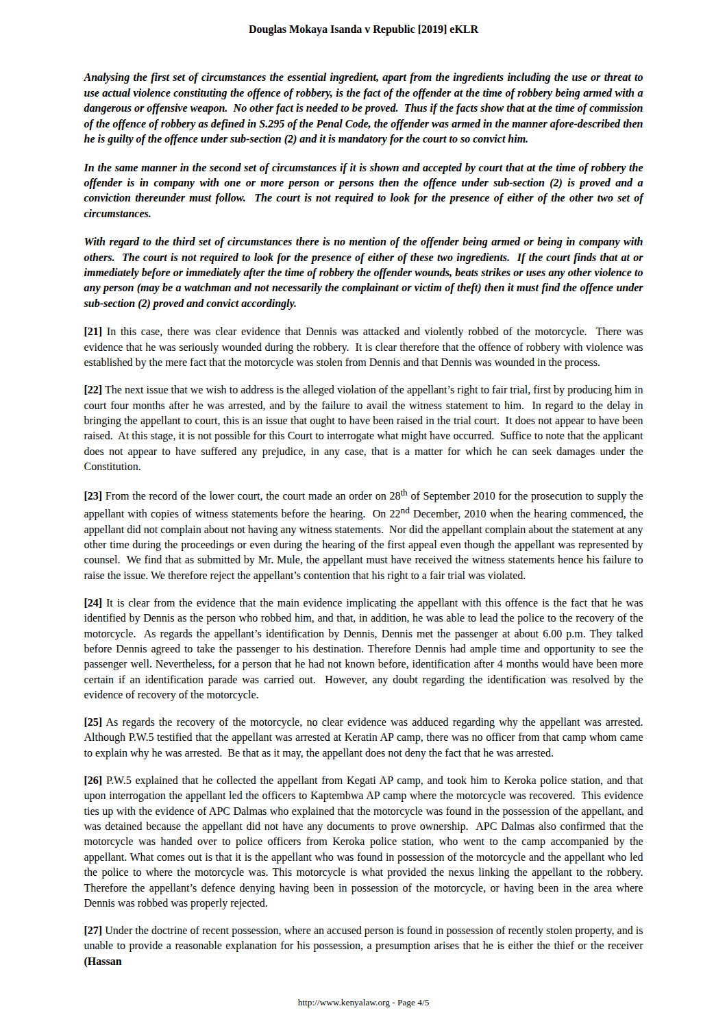Douglas Mokaya Isanda v Republic [2019] eKLR
Analysing the first set of circumstances the essential ingredient, apart from the ingredients including the use or threat to use actual violence constituting the offence of robbery, is the fact of the offender at the time of robbery being armed with a dangerous or offensive weapon. No other fact is needed to be proved. Thus if the facts show that at the time of commission of the offence of robbery as defined in S.295 of the Penal Code, the offender was armed in the manner afore-described then he is guilty of the offence under sub-section (2) and it is mandatory for the court to so convict him.
In the same manner in the second set of circumstances if it is shown and accepted by court that at the time of robbery the offender is in company with one or more person or persons then the offence under sub-section (2) is proved and a conviction thereunder must follow. The court is not required to look for the presence of either of the other two set of circumstances.
With regard to the third set of circumstances there is no mention of the offender being armed or being in company with others. The court is not required to look for the presence of either of these two ingredients. If the court finds that at or immediately before or immediately after the time of robbery the offender wounds, beats strikes or uses any other violence to any person (may be a watchman and not necessarily the complainant or victim of theft) then it must find the offence under sub-section (2) proved and convict accordingly.
[21] In this case, there was clear evidence that Dennis was attacked and violently robbed of the motorcycle. There was evidence that he was seriously wounded during the robbery. It is clear therefore that the offence of robbery with violence was established by the mere fact that the motorcycle was stolen from Dennis and that Dennis was wounded in the process.
[22] The next issue that we wish to address is the alleged violation of the appellant’s right to fair trial, first by producing him in court four months after he was arrested, and by the failure to avail the witness statement to him. In regard to the delay in bringing the appellant to court, this is an issue that ought to have been raised in the trial court. It does not appear to have been raised. At this stage, it is not possible for this Court to interrogate what might have occurred. Suffice to note that the applicant does not appear to have suffered any prejudice, in any case, that is a matter for which he can seek damages under the Constitution.
[23] From the record of the lower court, the court made an order on 28th of September 2010 for the prosecution to supply the appellant with copies of witness statements before the hearing. On 22nd December, 2010 when the hearing commenced, the appellant did not complain about not having any witness statements. Nor did the appellant complain about the statement at any other time during the proceedings or even during the hearing of the first appeal even though the appellant was represented by counsel. We find that as submitted by Mr. Mule, the appellant must have received the witness statements hence his failure to raise the issue. We therefore reject the appellant’s contention that his right to a fair trial was violated.
[24] It is clear from the evidence that the main evidence implicating the appellant with this offence is the fact that he was identified by Dennis as the person who robbed him, and that, in addition, he was able to lead the police to the recovery of the motorcycle. As regards the appellant’s identification by Dennis, Dennis met the passenger at about 6.00 p.m. They talked before Dennis agreed to take the passenger to his destination. Therefore Dennis had ample time and opportunity to see the passenger well. Nevertheless, for a person that he had not known before, identification after 4 months would have been more certain if an identification parade was carried out. However, any doubt regarding the identification was resolved by the evidence of recovery of the motorcycle.
[25] As regards the recovery of the motorcycle, no clear evidence was adduced regarding why the appellant was arrested. Although P.W.5 testified that the appellant was arrested at Keratin AP camp, there was no officer from that camp whom came to explain why he was arrested. Be that as it may, the appellant does not deny the fact that he was arrested.
[26] P.W.5 explained that he collected the appellant from Kegati AP camp, and took him to Keroka police station, and that upon interrogation the appellant led the officers to Kaptembwa AP camp where the motorcycle was recovered. This evidence ties up with the evidence of APC Dalmas who explained that the motorcycle was found in the possession of the appellant, and was detained because the appellant did not have any documents to prove ownership. APC Dalmas also confirmed that the motorcycle was handed over to police officers from Keroka police station, who went to the camp accompanied by the appellant. What comes out is that it is the appellant who was found in possession of the motorcycle and the appellant who led the police to where the motorcycle was. This motorcycle is what provided the nexus linking the appellant to the robbery. Therefore the appellant’s defence denying having been in possession of the motorcycle, or having been in the area where Dennis was robbed was properly rejected.
[27] Under the doctrine of recent possession, where an accused person is found in possession of recently stolen property, and is unable to provide a reasonable explanation for his possession, a presumption arises that he is either the thief or the receiver (Hassan
http://www.kenyalaw.org - Page 4/5